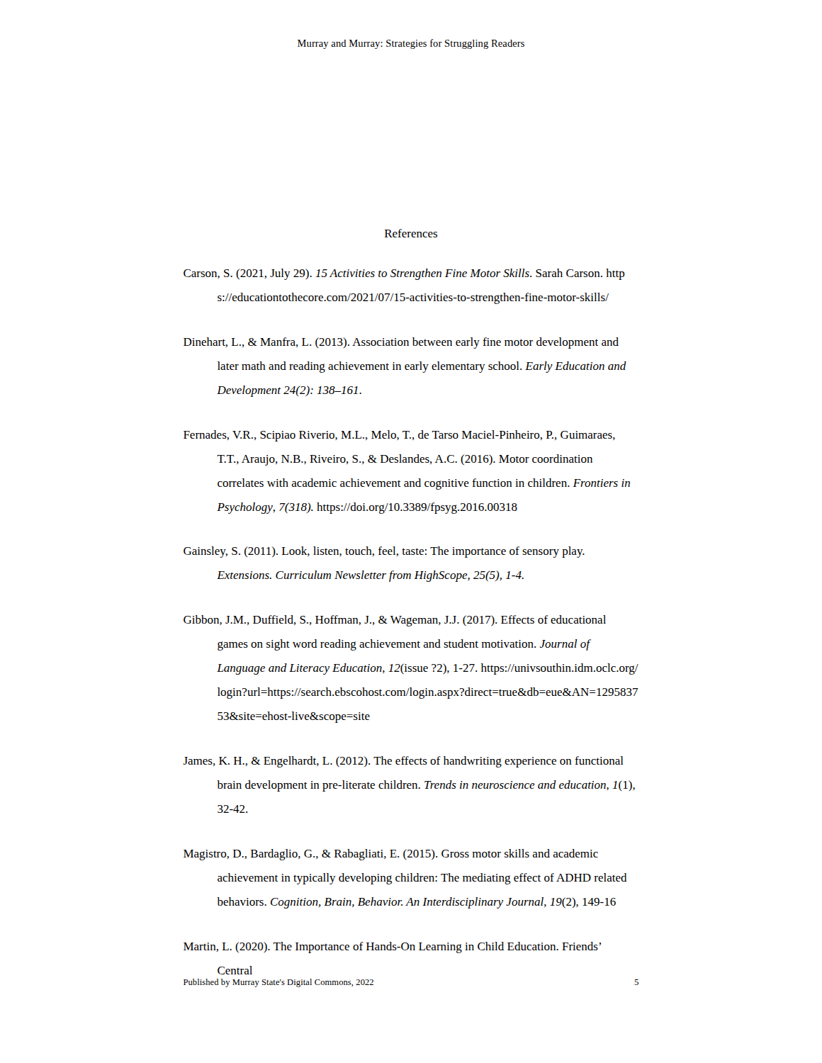Murray and Murray: Strategies for Struggling Readers
References
Carson, S. (2021, July 29). 15 Activities to Strengthen Fine Motor Skills. Sarah Carson. https://educationtothecore.com/2021/07/15-activities-to-strengthen-fine-motor-skills/
Dinehart, L., & Manfra, L. (2013). Association between early fine motor development and later math and reading achievement in early elementary school. Early Education and Development 24(2): 138–161.
Fernades, V.R., Scipiao Riverio, M.L., Melo, T., de Tarso Maciel-Pinheiro, P., Guimaraes, T.T., Araujo, N.B., Riveiro, S., & Deslandes, A.C. (2016). Motor coordination correlates with academic achievement and cognitive function in children. Frontiers in Psychology, 7(318). https://doi.org/10.3389/fpsyg.2016.00318
Gainsley, S. (2011). Look, listen, touch, feel, taste: The importance of sensory play. Extensions. Curriculum Newsletter from HighScope, 25(5), 1-4.
Gibbon, J.M., Duffield, S., Hoffman, J., & Wageman, J.J. (2017). Effects of educational games on sight word reading achievement and student motivation. Journal of Language and Literacy Education, 12(issue ?2), 1-27. https://univsouthin.idm.oclc.org/login?url=https://search.ebscohost.com/login.aspx?direct=true&db=eue&AN=129583753&site=ehost-live&scope=site
James, K. H., & Engelhardt, L. (2012). The effects of handwriting experience on functional brain development in pre-literate children. Trends in neuroscience and education, 1(1), 32-42.
Magistro, D., Bardaglio, G., & Rabagliati, E. (2015). Gross motor skills and academic achievement in typically developing children: The mediating effect of ADHD related behaviors. Cognition, Brain, Behavior. An Interdisciplinary Journal, 19(2), 149-16
Martin, L. (2020). The Importance of Hands-On Learning in Child Education. Friends’ Central
Published by Murray State's Digital Commons, 2022 5